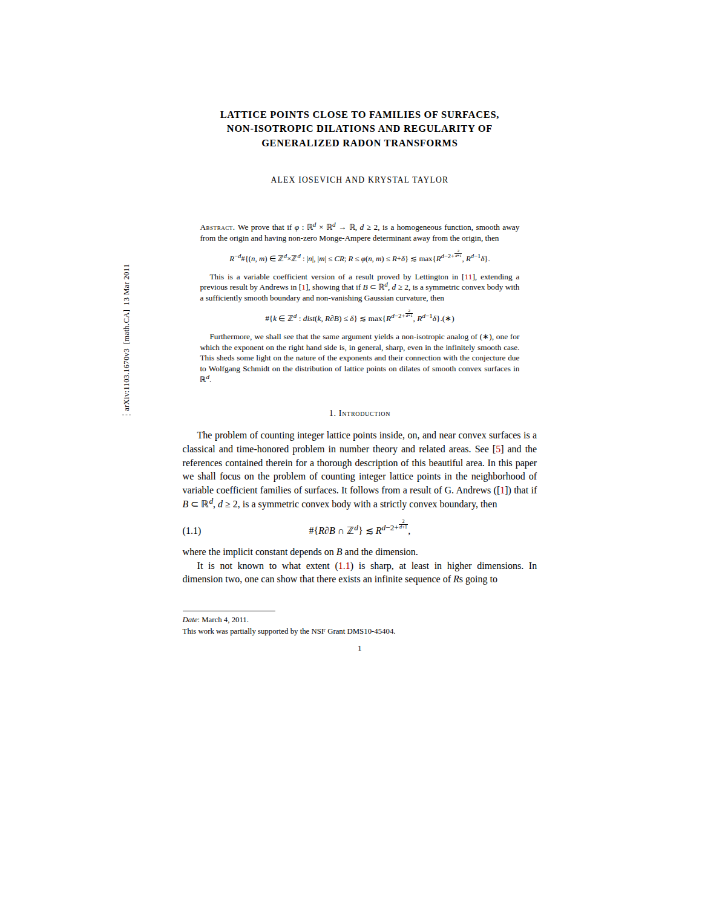arXiv:1103.1670v3 [math.CA] 13 Mar 2011
Lattice points close to families of surfaces,
non-isotropic dilations and regularity of
generalized Radon transforms
Alex Iosevich and Krystal Taylor
Abstract. We prove that if φ : ℝd × ℝd → ℝ, d ≥ 2, is a homogeneous function, smooth away from the origin and having non-zero Monge-Ampere determinant away from the origin, then
R−d#{(n, m) ∈ ℤd×ℤd : |n|, |m| ≤ CR; R ≤ φ(n, m) ≤ R+δ} ≲ max{Rd−2+2 d+1, Rd−1δ}.
This is a variable coefficient version of a result proved by Lettington in [11], extending a previous result by Andrews in [1], showing that if B ⊂ ℝd, d ≥ 2, is a symmetric convex body with a sufficiently smooth boundary and non-vanishing Gaussian curvature, then
#{k ∈ ℤd : dist(k, R∂B) ≤ δ} ≲ max{Rd−2+2 d+1, Rd−1δ}.(∗)
Furthermore, we shall see that the same argument yields a non-isotropic analog of (∗), one for which the exponent on the right hand side is, in general, sharp, even in the infinitely smooth case. This sheds some light on the nature of the exponents and their connection with the conjecture due to Wolfgang Schmidt on the distribution of lattice points on dilates of smooth convex surfaces in ℝd.
1. Introduction
The problem of counting integer lattice points inside, on, and near convex surfaces is a classical and time-honored problem in number theory and related areas. See [5] and the references contained therein for a thorough description of this beautiful area. In this paper we shall focus on the problem of counting integer lattice points in the neighborhood of variable coefficient families of surfaces. It follows from a result of G. Andrews ([1]) that if B ⊂ ℝd, d ≥ 2, is a symmetric convex body with a strictly convex boundary, then
(1.1)
#{R∂B ∩ ℤd} ≲ Rd−2+2 d+1,
where the implicit constant depends on B and the dimension.
It is not known to what extent (1.1) is sharp, at least in higher dimensions. In dimension two, one can show that there exists an infinite sequence of Rs going to
Date: March 4, 2011.
This work was partially supported by the NSF Grant DMS10-45404.
1